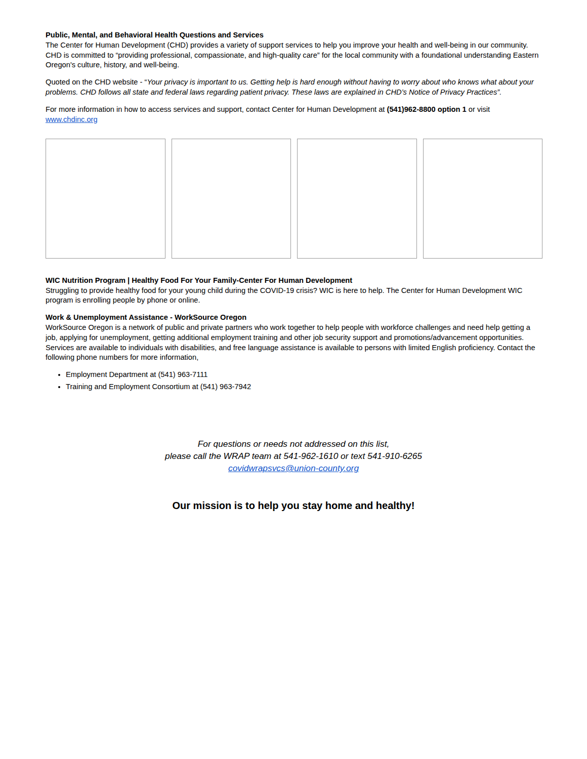Public, Mental, and Behavioral Health Questions and Services
The Center for Human Development (CHD) provides a variety of support services to help you improve your health and well-being in our community. CHD is committed to “providing professional, compassionate, and high-quality care” for the local community with a foundational understanding Eastern Oregon's culture, history, and well-being.
Quoted on the CHD website - “Your privacy is important to us. Getting help is hard enough without having to worry about who knows what about your problems. CHD follows all state and federal laws regarding patient privacy. These laws are explained in CHD’s Notice of Privacy Practices”.
For more information in how to access services and support, contact Center for Human Development at (541)962-8800 option 1 or visit www.chdinc.org
WIC Nutrition Program | Healthy Food For Your Family-Center For Human Development
Struggling to provide healthy food for your young child during the COVID-19 crisis? WIC is here to help. The Center for Human Development WIC program is enrolling people by phone or online.
Work & Unemployment Assistance - WorkSource Oregon
WorkSource Oregon is a network of public and private partners who work together to help people with workforce challenges and need help getting a job, applying for unemployment, getting additional employment training and other job security support and promotions/advancement opportunities. Services are available to individuals with disabilities, and free language assistance is available to persons with limited English proficiency. Contact the following phone numbers for more information,
Employment Department at (541) 963-7111
Training and Employment Consortium at (541) 963-7942
For questions or needs not addressed on this list,
please call the WRAP team at 541-962-1610 or text 541-910-6265
covidwrapsvcs@union-county.org
Our mission is to help you stay home and healthy!